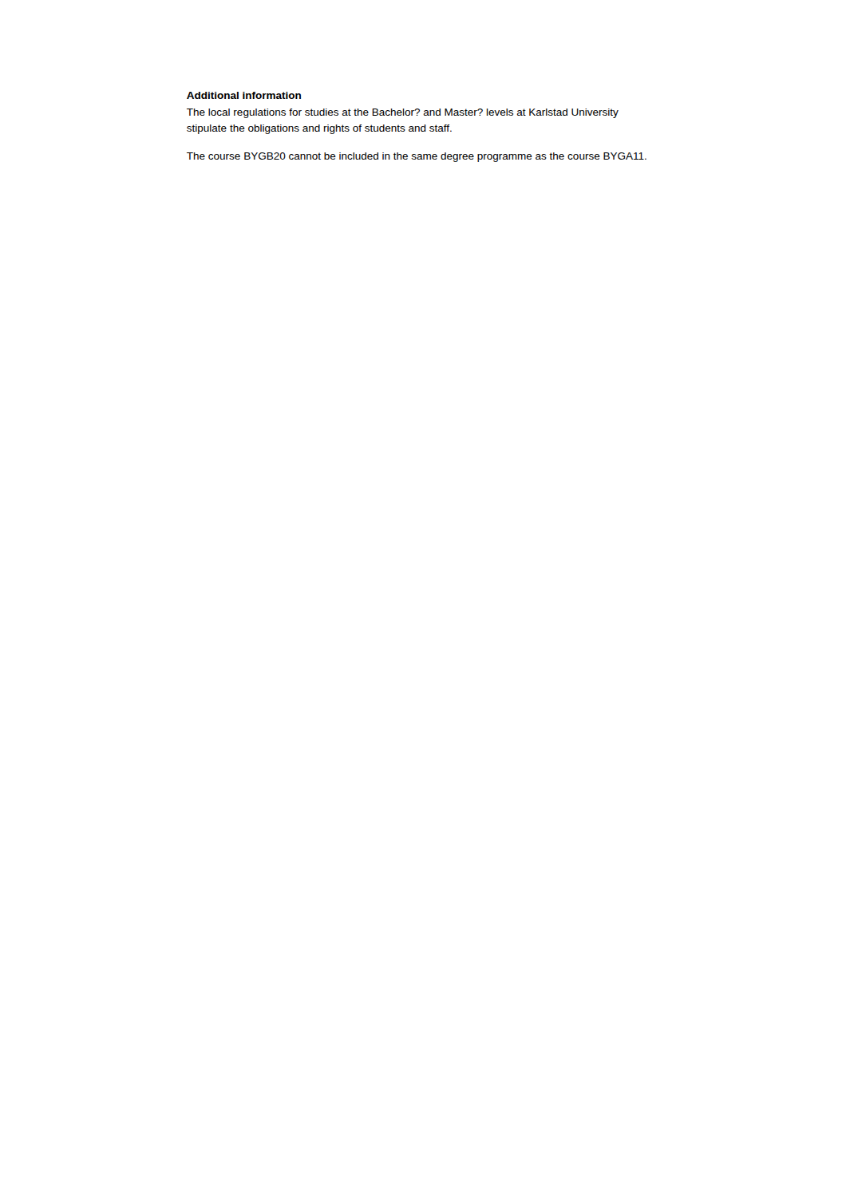Additional information
The local regulations for studies at the Bachelor? and Master? levels at Karlstad University stipulate the obligations and rights of students and staff.
The course BYGB20 cannot be included in the same degree programme as the course BYGA11.